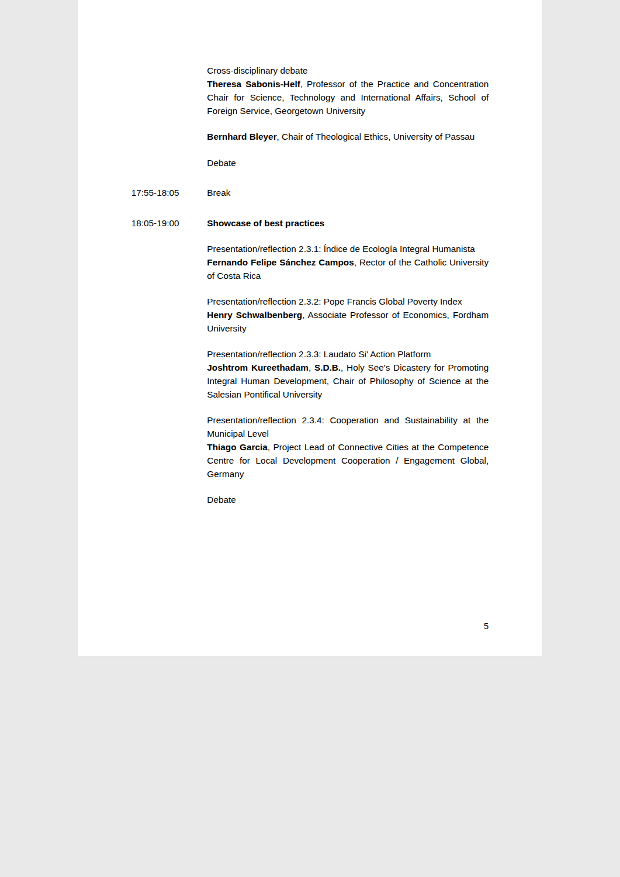| | Cross-disciplinary debate Theresa Sabonis-Helf , Professor of the Practice and Concentration Chair for Science, Technology and International Affairs, School of Foreign Service, Georgetown University Bernhard Bleyer , Chair of Theological Ethics, University of Passau Debate |
| 17:55-18:05 | Break |
| 18:05-19:00 | Showcase of best practices Presentation/reflection 2.3.1: Índice de Ecología Integral Humanista Fernando Felipe Sánchez Campos , Rector of the Catholic University of Costa Rica Presentation/reflection 2.3.2: Pope Francis Global Poverty Index Henry Schwalbenberg , Associate Professor of Economics, Fordham University Presentation/reflection 2.3.3: Laudato Si' Action Platform Joshtrom Kureethadam , S.D.B. , Holy See's Dicastery for Promoting Integral Human Development, Chair of Philosophy of Science at the Salesian Pontifical University Presentation/reflection 2.3.4: Cooperation and Sustainability at the Municipal Level Thiago Garcia , Project Lead of Connective Cities at the Competence Centre for Local Development Cooperation / Engagement Global, Germany Debate |
5